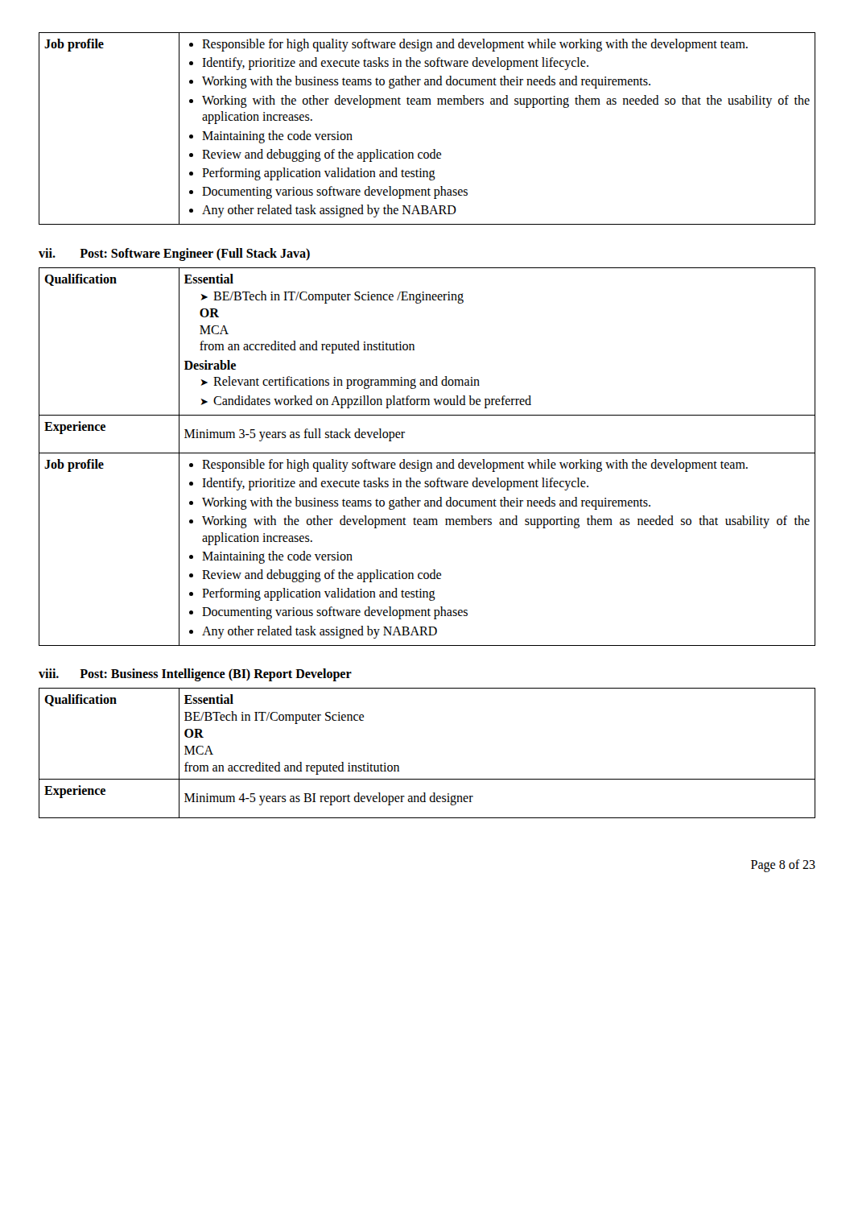| Job profile | Responsible for high quality software design and development while working with the development team. Identify, prioritize and execute tasks in the software development lifecycle. Working with the business teams to gather and document their needs and requirements. Working with the other development team members and supporting them as needed so that the usability of the application increases. Maintaining the code version Review and debugging of the application code Performing application validation and testing Documenting various software development phases Any other related task assigned by the NABARD |
vii. Post: Software Engineer (Full Stack Java)
| Qualification | Essential BE/BTech in IT/Computer Science /Engineering OR MCA from an accredited and reputed institution Desirable Relevant certifications in programming and domain Candidates worked on Appzillon platform would be preferred |
| Experience | Minimum 3-5 years as full stack developer |
| Job profile | Responsible for high quality software design and development while working with the development team. Identify, prioritize and execute tasks in the software development lifecycle. Working with the business teams to gather and document their needs and requirements. Working with the other development team members and supporting them as needed so that usability of the application increases. Maintaining the code version Review and debugging of the application code Performing application validation and testing Documenting various software development phases Any other related task assigned by NABARD |
viii. Post: Business Intelligence (BI) Report Developer
| Qualification | Essential BE/BTech in IT/Computer Science OR MCA from an accredited and reputed institution |
| Experience | Minimum 4-5 years as BI report developer and designer |
Page 8 of 23